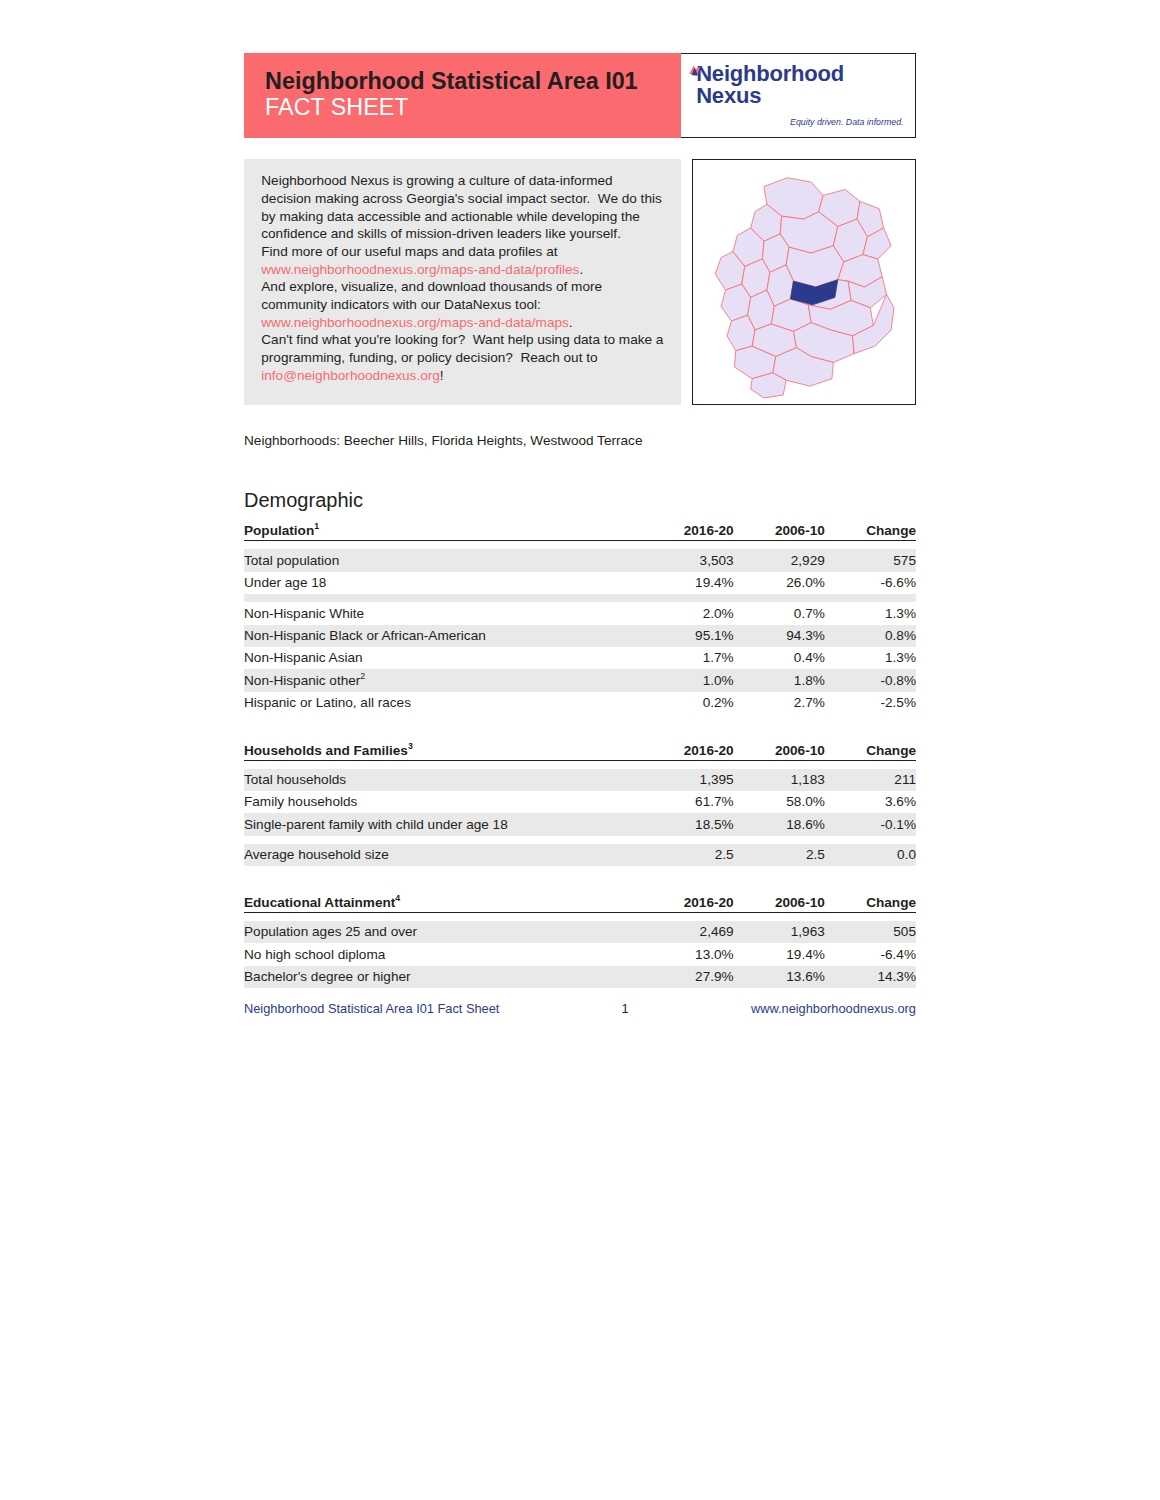Neighborhood Statistical Area I01
FACT SHEET
NeighborhoodNexus
Equity driven. Data informed.
Neighborhood Nexus is growing a culture of data-informed decision making across Georgia's social impact sector. We do this by making data accessible and actionable while developing the confidence and skills of mission-driven leaders like yourself.
Find more of our useful maps and data profiles at www.neighborhoodnexus.org/maps-and-data/profiles.
And explore, visualize, and download thousands of more community indicators with our DataNexus tool: www.neighborhoodnexus.org/maps-and-data/maps.
Can't find what you're looking for? Want help using data to make a programming, funding, or policy decision? Reach out to info@neighborhoodnexus.org!
Neighborhoods: Beecher Hills, Florida Heights, Westwood Terrace
Demographic
| Population 1 | 2016-20 | 2006-10 | Change |
| --- | --- | --- | --- |
| Total population | 3,503 | 2,929 | 575 |
| Under age 18 | 19.4% | 26.0% | -6.6% |
| Non-Hispanic White | 2.0% | 0.7% | 1.3% |
| Non-Hispanic Black or African-American | 95.1% | 94.3% | 0.8% |
| Non-Hispanic Asian | 1.7% | 0.4% | 1.3% |
| Non-Hispanic other 2 | 1.0% | 1.8% | -0.8% |
| Hispanic or Latino, all races | 0.2% | 2.7% | -2.5% |
| Households and Families 3 | 2016-20 | 2006-10 | Change |
| --- | --- | --- | --- |
| Total households | 1,395 | 1,183 | 211 |
| Family households | 61.7% | 58.0% | 3.6% |
| Single-parent family with child under age 18 | 18.5% | 18.6% | -0.1% |
| Average household size | 2.5 | 2.5 | 0.0 |
| Educational Attainment 4 | 2016-20 | 2006-10 | Change |
| --- | --- | --- | --- |
| Population ages 25 and over | 2,469 | 1,963 | 505 |
| No high school diploma | 13.0% | 19.4% | -6.4% |
| Bachelor's degree or higher | 27.9% | 13.6% | 14.3% |
Neighborhood Statistical Area I01 Fact Sheet
1
www.neighborhoodnexus.org